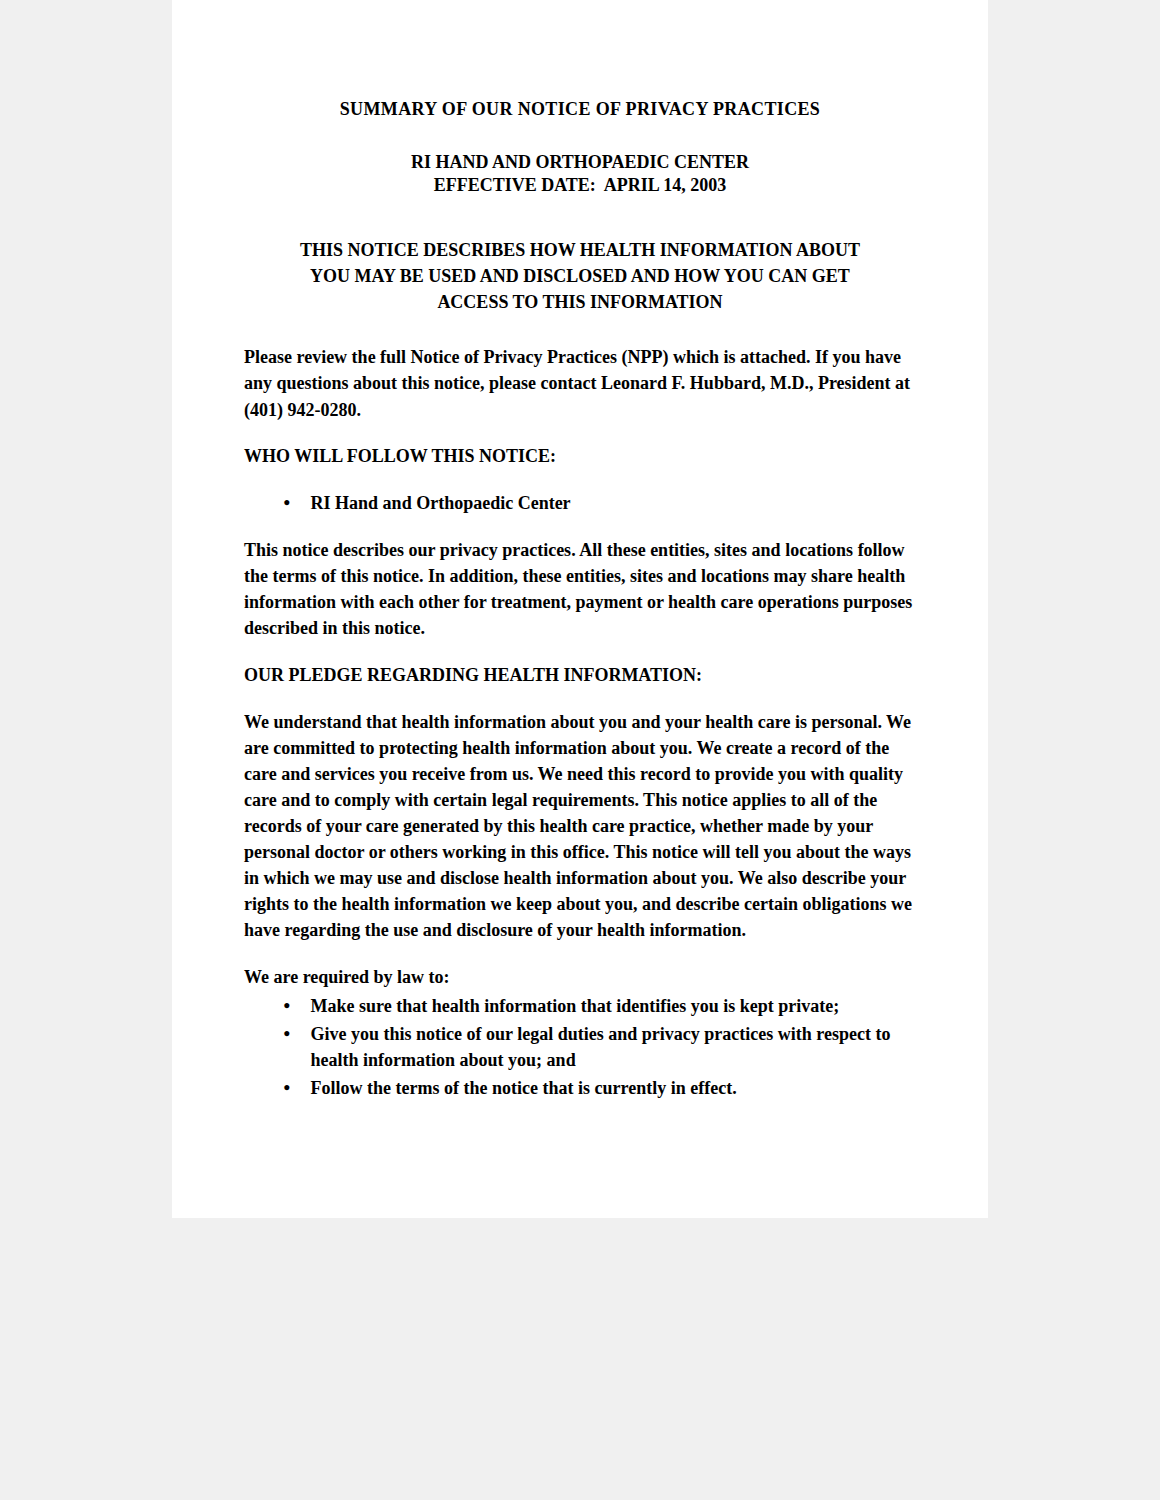SUMMARY OF OUR NOTICE OF PRIVACY PRACTICES
RI HAND AND ORTHOPAEDIC CENTEREFFECTIVE DATE: APRIL 14, 2003
THIS NOTICE DESCRIBES HOW HEALTH INFORMATION ABOUT YOU MAY BE USED AND DISCLOSED AND HOW YOU CAN GET ACCESS TO THIS INFORMATION
Please review the full Notice of Privacy Practices (NPP) which is attached. If you have any questions about this notice, please contact Leonard F. Hubbard, M.D., President at (401) 942-0280.
WHO WILL FOLLOW THIS NOTICE:
RI Hand and Orthopaedic Center
This notice describes our privacy practices. All these entities, sites and locations follow the terms of this notice. In addition, these entities, sites and locations may share health information with each other for treatment, payment or health care operations purposes described in this notice.
OUR PLEDGE REGARDING HEALTH INFORMATION:
We understand that health information about you and your health care is personal. We are committed to protecting health information about you. We create a record of the care and services you receive from us. We need this record to provide you with quality care and to comply with certain legal requirements. This notice applies to all of the records of your care generated by this health care practice, whether made by your personal doctor or others working in this office. This notice will tell you about the ways in which we may use and disclose health information about you. We also describe your rights to the health information we keep about you, and describe certain obligations we have regarding the use and disclosure of your health information.
We are required by law to:
Make sure that health information that identifies you is kept private;
Give you this notice of our legal duties and privacy practices with respect to health information about you; and
Follow the terms of the notice that is currently in effect.